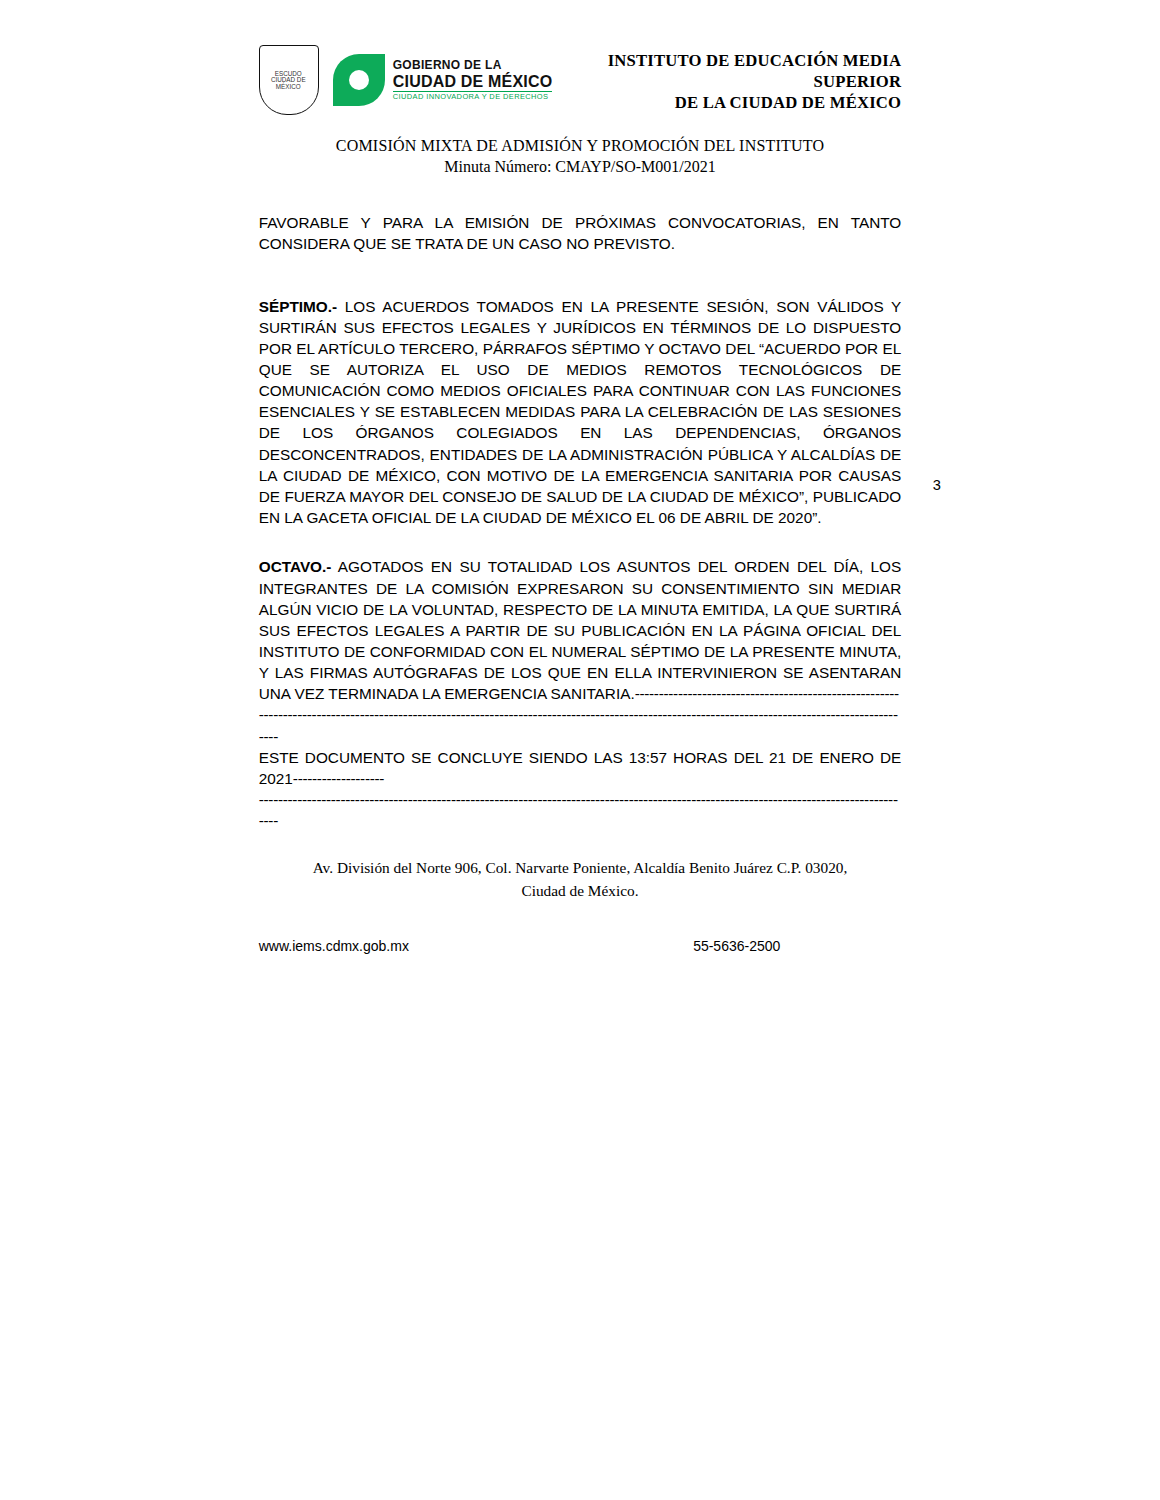ESCUDO
CIUDAD DE
MÉXICO
GOBIERNO DE LA
CIUDAD DE MÉXICO
CIUDAD INNOVADORA Y DE DERECHOS
INSTITUTO DE EDUCACIÓN MEDIA SUPERIOR
DE LA CIUDAD DE MÉXICO
COMISIÓN MIXTA DE ADMISIÓN Y PROMOCIÓN DEL INSTITUTO
Minuta Número: CMAYP/SO-M001/2021
3
FAVORABLE Y PARA LA EMISIÓN DE PRÓXIMAS CONVOCATORIAS, EN TANTO CONSIDERA QUE SE TRATA DE UN CASO NO PREVISTO.
SÉPTIMO.- LOS ACUERDOS TOMADOS EN LA PRESENTE SESIÓN, SON VÁLIDOS Y SURTIRÁN SUS EFECTOS LEGALES Y JURÍDICOS EN TÉRMINOS DE LO DISPUESTO POR EL ARTÍCULO TERCERO, PÁRRAFOS SÉPTIMO Y OCTAVO DEL “ACUERDO POR EL QUE SE AUTORIZA EL USO DE MEDIOS REMOTOS TECNOLÓGICOS DE COMUNICACIÓN COMO MEDIOS OFICIALES PARA CONTINUAR CON LAS FUNCIONES ESENCIALES Y SE ESTABLECEN MEDIDAS PARA LA CELEBRACIÓN DE LAS SESIONES DE LOS ÓRGANOS COLEGIADOS EN LAS DEPENDENCIAS, ÓRGANOS DESCONCENTRADOS, ENTIDADES DE LA ADMINISTRACIÓN PÚBLICA Y ALCALDÍAS DE LA CIUDAD DE MÉXICO, CON MOTIVO DE LA EMERGENCIA SANITARIA POR CAUSAS DE FUERZA MAYOR DEL CONSEJO DE SALUD DE LA CIUDAD DE MÉXICO”, PUBLICADO EN LA GACETA OFICIAL DE LA CIUDAD DE MÉXICO EL 06 DE ABRIL DE 2020”.
OCTAVO.- AGOTADOS EN SU TOTALIDAD LOS ASUNTOS DEL ORDEN DEL DÍA, LOS INTEGRANTES DE LA COMISIÓN EXPRESARON SU CONSENTIMIENTO SIN MEDIAR ALGÚN VICIO DE LA VOLUNTAD, RESPECTO DE LA MINUTA EMITIDA, LA QUE SURTIRÁ SUS EFECTOS LEGALES A PARTIR DE SU PUBLICACIÓN EN LA PÁGINA OFICIAL DEL INSTITUTO DE CONFORMIDAD CON EL NUMERAL SÉPTIMO DE LA PRESENTE MINUTA, Y LAS FIRMAS AUTÓGRAFAS DE LOS QUE EN ELLA INTERVINIERON SE ASENTARAN UNA VEZ TERMINADA LA EMERGENCIA SANITARIA.-------------------------------------------------------
-----------------------------------------------------------------------------------------------------------------------------------------
ESTE DOCUMENTO SE CONCLUYE SIENDO LAS 13:57 HORAS DEL 21 DE ENERO DE 2021-------------------
-----------------------------------------------------------------------------------------------------------------------------------------
Av. División del Norte 906, Col. Narvarte Poniente, Alcaldía Benito Juárez C.P. 03020,
Ciudad de México.
www.iems.cdmx.gob.mx 55-5636-2500